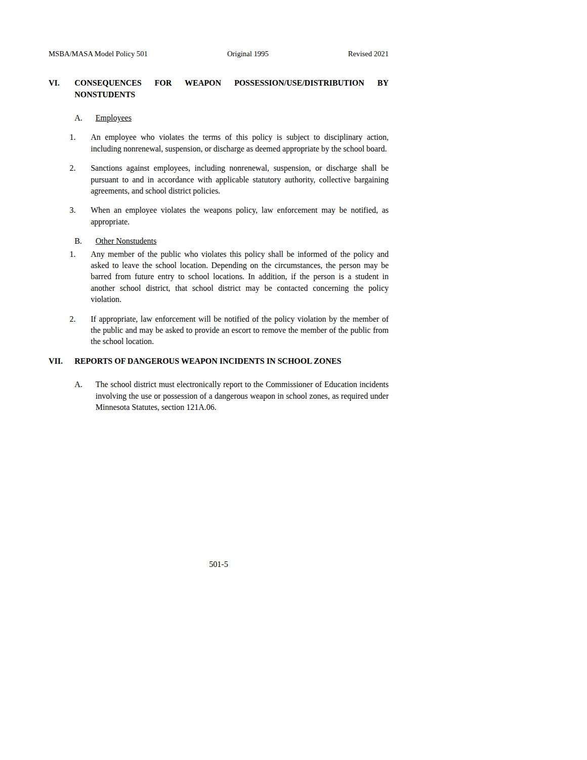MSBA/MASA Model Policy 501 Original 1995 Revised 2021
VI.
CONSEQUENCES FOR WEAPON POSSESSION/USE/DISTRIBUTION BY NONSTUDENTS
A.
Employees
1.
An employee who violates the terms of this policy is subject to disciplinary action, including nonrenewal, suspension, or discharge as deemed appropriate by the school board.
2.
Sanctions against employees, including nonrenewal, suspension, or discharge shall be pursuant to and in accordance with applicable statutory authority, collective bargaining agreements, and school district policies.
3.
When an employee violates the weapons policy, law enforcement may be notified, as appropriate.
B.
Other Nonstudents
1.
Any member of the public who violates this policy shall be informed of the policy and asked to leave the school location. Depending on the circumstances, the person may be barred from future entry to school locations. In addition, if the person is a student in another school district, that school district may be contacted concerning the policy violation.
2.
If appropriate, law enforcement will be notified of the policy violation by the member of the public and may be asked to provide an escort to remove the member of the public from the school location.
VII.
REPORTS OF DANGEROUS WEAPON INCIDENTS IN SCHOOL ZONES
A.
The school district must electronically report to the Commissioner of Education incidents involving the use or possession of a dangerous weapon in school zones, as required under Minnesota Statutes, section 121A.06.
501-5